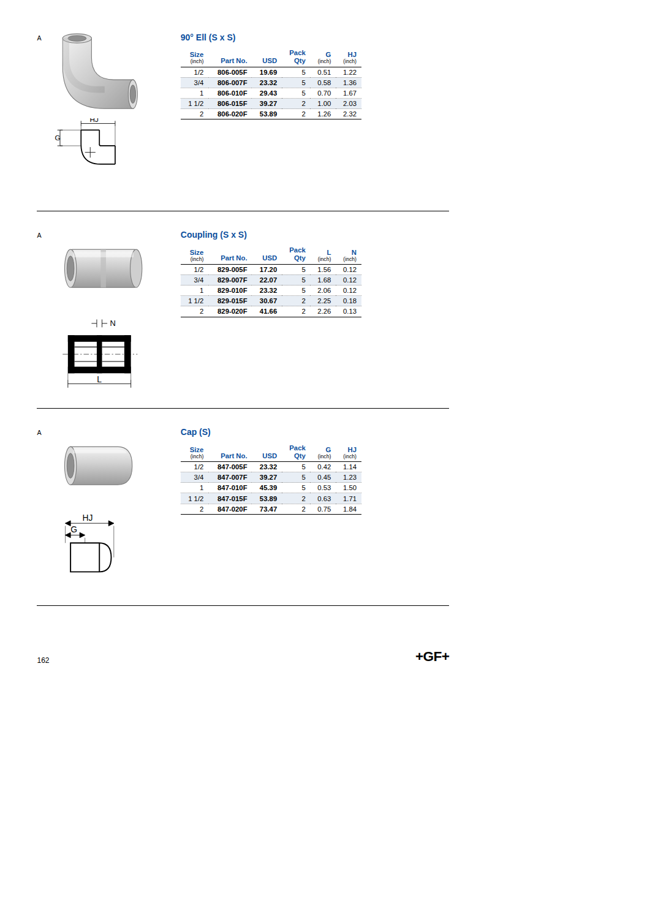A
HJ G
90° Ell (S x S)
| Size (inch) | Part No. | USD | Pack Qty | G (inch) | HJ (inch) |
| --- | --- | --- | --- | --- | --- |
| 1/2 | 806-005F | 19.69 | 5 | 0.51 | 1.22 |
| 3/4 | 806-007F | 23.32 | 5 | 0.58 | 1.36 |
| 1 | 806-010F | 29.43 | 5 | 0.70 | 1.67 |
| 1 1/2 | 806-015F | 39.27 | 2 | 1.00 | 2.03 |
| 2 | 806-020F | 53.89 | 2 | 1.26 | 2.32 |
A
N L
Coupling (S x S)
| Size (inch) | Part No. | USD | Pack Qty | L (inch) | N (inch) |
| --- | --- | --- | --- | --- | --- |
| 1/2 | 829-005F | 17.20 | 5 | 1.56 | 0.12 |
| 3/4 | 829-007F | 22.07 | 5 | 1.68 | 0.12 |
| 1 | 829-010F | 23.32 | 5 | 2.06 | 0.12 |
| 1 1/2 | 829-015F | 30.67 | 2 | 2.25 | 0.18 |
| 2 | 829-020F | 41.66 | 2 | 2.26 | 0.13 |
A
HJ G
Cap (S)
| Size (inch) | Part No. | USD | Pack Qty | G (inch) | HJ (inch) |
| --- | --- | --- | --- | --- | --- |
| 1/2 | 847-005F | 23.32 | 5 | 0.42 | 1.14 |
| 3/4 | 847-007F | 39.27 | 5 | 0.45 | 1.23 |
| 1 | 847-010F | 45.39 | 5 | 0.53 | 1.50 |
| 1 1/2 | 847-015F | 53.89 | 2 | 0.63 | 1.71 |
| 2 | 847-020F | 73.47 | 2 | 0.75 | 1.84 |
162
+GF+